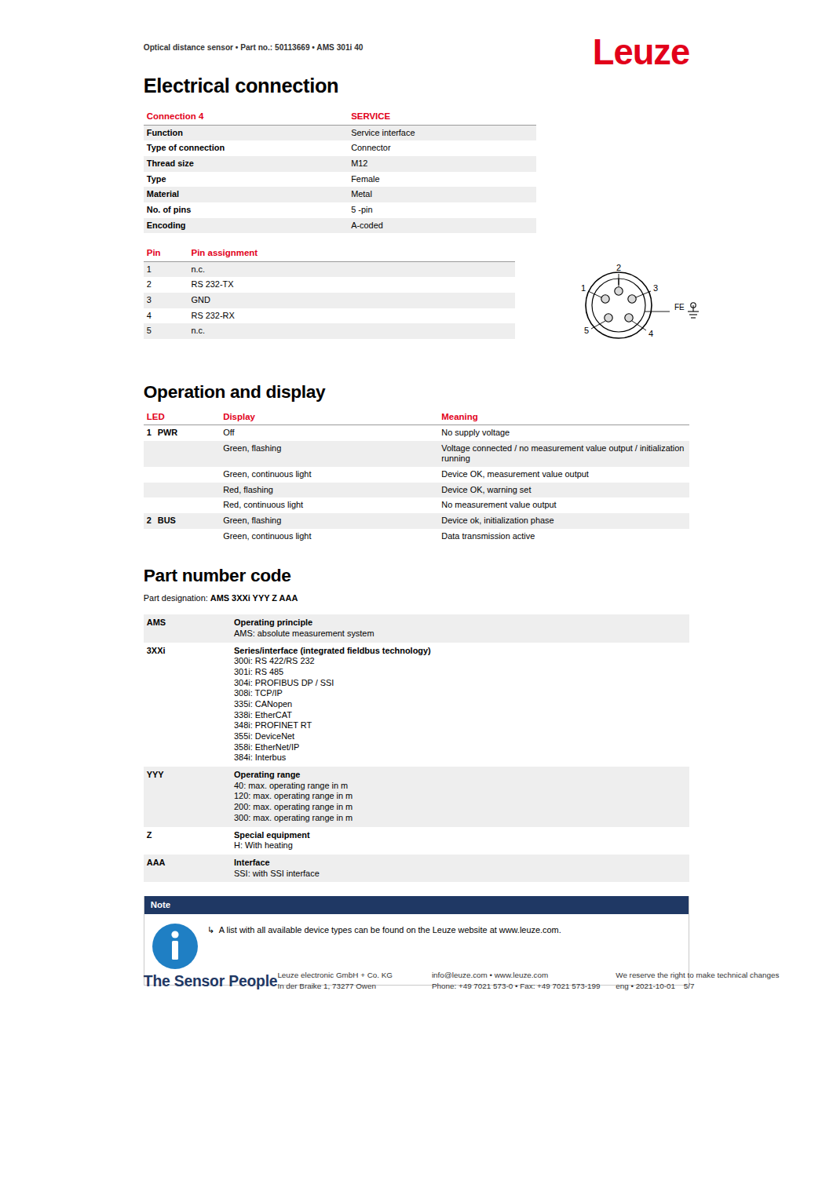Optical distance sensor • Part no.: 50113669 • AMS 301i 40
Leuze
Electrical connection
| Connection 4 | SERVICE |
| --- | --- |
| Function | Service interface |
| Type of connection | Connector |
| Thread size | M12 |
| Type | Female |
| Material | Metal |
| No. of pins | 5 -pin |
| Encoding | A-coded |
| Pin | Pin assignment |
| --- | --- |
| 1 | n.c. |
| 2 | RS 232-TX |
| 3 | GND |
| 4 | RS 232-RX |
| 5 | n.c. |
2 1 3 5 4 FE
Operation and display
| LED | Display | Meaning |
| --- | --- | --- |
| 1 PWR | Off | No supply voltage |
| | Green, flashing | Voltage connected / no measurement value output / initialization running |
| | Green, continuous light | Device OK, measurement value output |
| | Red, flashing | Device OK, warning set |
| | Red, continuous light | No measurement value output |
| 2 BUS | Green, flashing | Device ok, initialization phase |
| | Green, continuous light | Data transmission active |
Part number code
Part designation: AMS 3XXi YYY Z AAA
| AMS | Operating principle AMS: absolute measurement system |
| 3XXi | Series/interface (integrated fieldbus technology) 300i: RS 422/RS 232 301i: RS 485 304i: PROFIBUS DP / SSI 308i: TCP/IP 335i: CANopen 338i: EtherCAT 348i: PROFINET RT 355i: DeviceNet 358i: EtherNet/IP 384i: Interbus |
| YYY | Operating range 40: max. operating range in m 120: max. operating range in m 200: max. operating range in m 300: max. operating range in m |
| Z | Special equipment H: With heating |
| AAA | Interface SSI: with SSI interface |
Note
↳A list with all available device types can be found on the Leuze website at www.leuze.com.
The Sensor People
Leuze electronic GmbH + Co. KG
In der Braike 1, 73277 Owen
info@leuze.com • www.leuze.com
Phone: +49 7021 573-0 • Fax: +49 7021 573-199
We reserve the right to make technical changes
eng • 2021-10-01 5/7